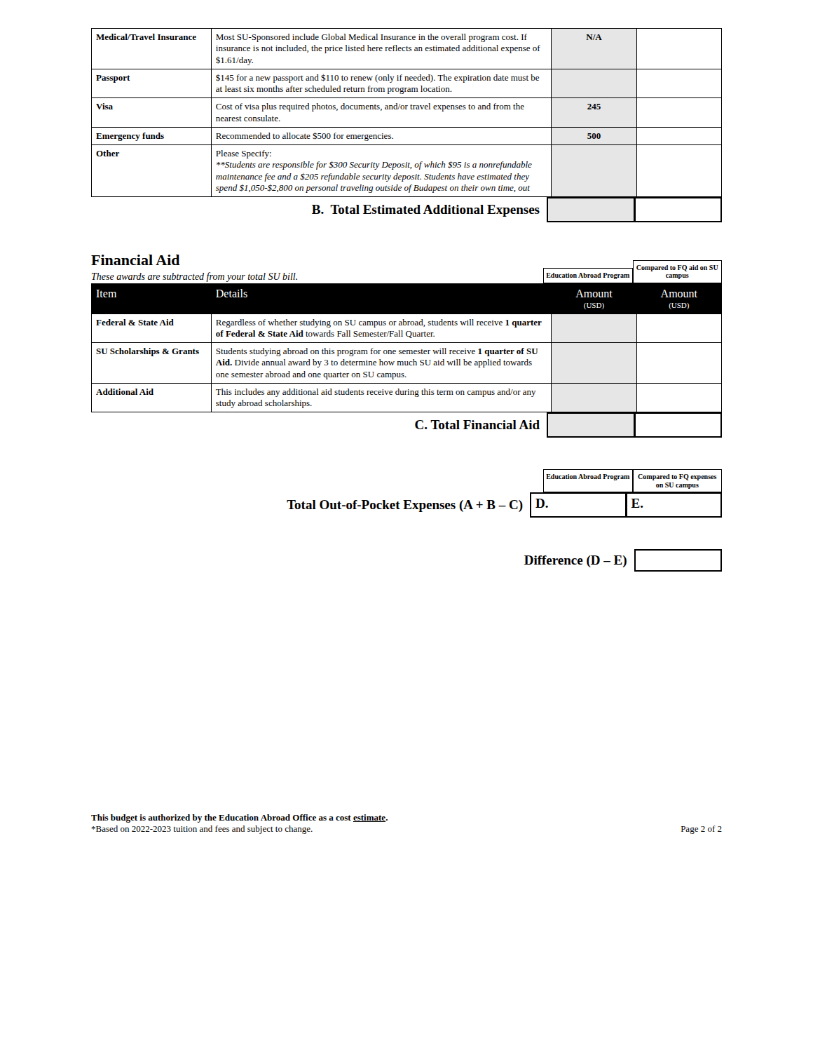| Medical/Travel Insurance | Most SU-Sponsored include Global Medical Insurance in the overall program cost. If insurance is not included, the price listed here reflects an estimated additional expense of $1.61/day. | N/A | |
| Passport | $145 for a new passport and $110 to renew (only if needed). The expiration date must be at least six months after scheduled return from program location. | | |
| Visa | Cost of visa plus required photos, documents, and/or travel expenses to and from the nearest consulate. | 245 | |
| Emergency funds | Recommended to allocate $500 for emergencies. | 500 | |
| Other | Please Specify: **Students are responsible for $300 Security Deposit, of which $95 is a nonrefundable maintenance fee and a $205 refundable security deposit. Students have estimated they spend $1,050-$2,800 on personal traveling outside of Budapest on their own time, out | | |
B. Total Estimated Additional Expenses
Financial Aid
These awards are subtracted from your total SU bill.
Education Abroad Program
Compared to FQ aid on SU campus
| Item | Details | Amount (USD) | Amount (USD) |
| Federal & State Aid | Regardless of whether studying on SU campus or abroad, students will receive 1 quarter of Federal & State Aid towards Fall Semester/Fall Quarter. | | |
| SU Scholarships & Grants | Students studying abroad on this program for one semester will receive 1 quarter of SU Aid. Divide annual award by 3 to determine how much SU aid will be applied towards one semester abroad and one quarter on SU campus. | | |
| Additional Aid | This includes any additional aid students receive during this term on campus and/or any study abroad scholarships. | | |
C. Total Financial Aid
Education Abroad Program
Compared to FQ expenses on SU campus
Total Out-of-Pocket Expenses (A + B – C)
D.
E.
Difference (D – E)
This budget is authorized by the Education Abroad Office as a cost estimate.
*Based on 2022-2023 tuition and fees and subject to change. Page 2 of 2